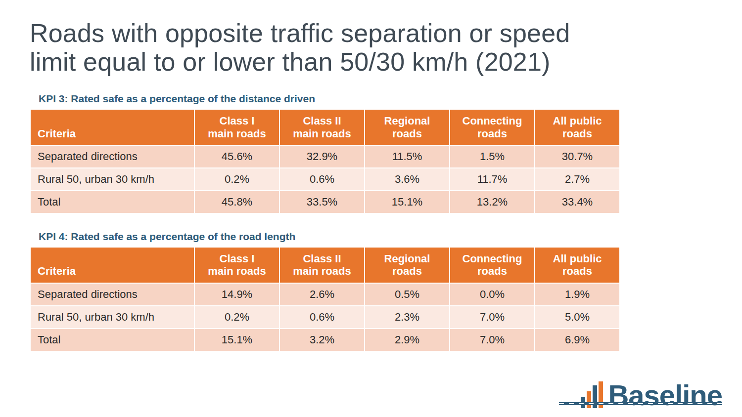Roads with opposite traffic separation or speed
limit equal to or lower than 50/30 km/h (2021)
KPI 3: Rated safe as a percentage of the distance driven
| Criteria | Class I main roads | Class II main roads | Regional roads | Connecting roads | All public roads |
| --- | --- | --- | --- | --- | --- |
| Separated directions | 45.6% | 32.9% | 11.5% | 1.5% | 30.7% |
| Rural 50, urban 30 km/h | 0.2% | 0.6% | 3.6% | 11.7% | 2.7% |
| Total | 45.8% | 33.5% | 15.1% | 13.2% | 33.4% |
KPI 4: Rated safe as a percentage of the road length
| Criteria | Class I main roads | Class II main roads | Regional roads | Connecting roads | All public roads |
| --- | --- | --- | --- | --- | --- |
| Separated directions | 14.9% | 2.6% | 0.5% | 0.0% | 1.9% |
| Rural 50, urban 30 km/h | 0.2% | 0.6% | 2.3% | 7.0% | 5.0% |
| Total | 15.1% | 3.2% | 2.9% | 7.0% | 6.9% |
Baseline